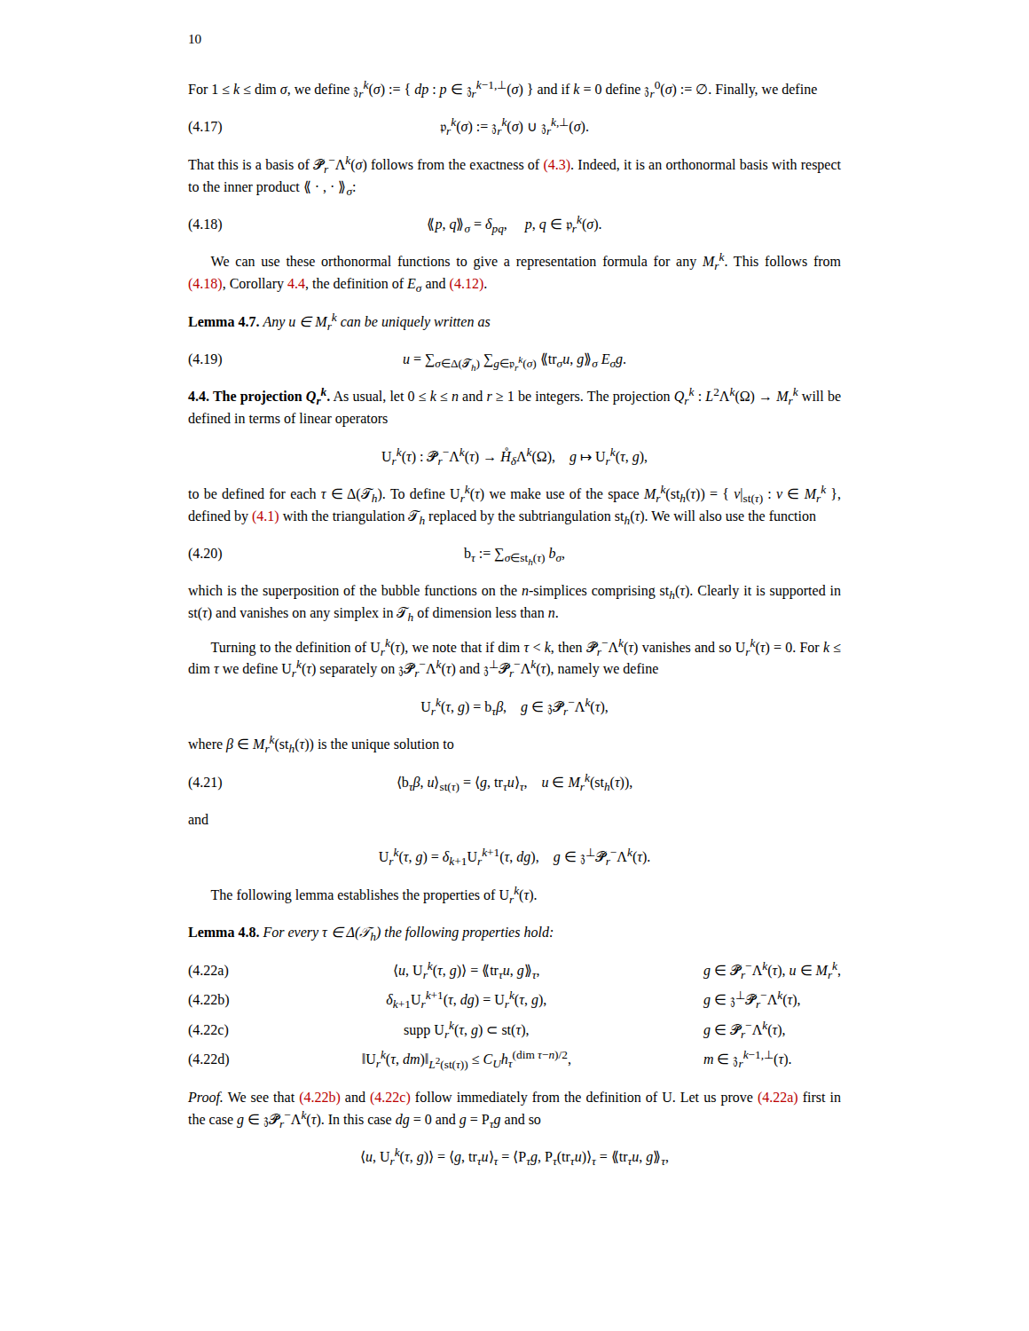10
For 1 ≤ k ≤ dim σ, we define 𝔷rk(σ) := { dp : p ∈ 𝔷rk−1,⊥(σ) } and if k = 0 define 𝔷r0(σ) := ∅. Finally, we define
(4.17) 𝔭rk(σ) := 𝔷rk(σ) ∪ 𝔷rk,⊥(σ).
That this is a basis of 𝒫̆r−Λk(σ) follows from the exactness of (4.3). Indeed, it is an orthonormal basis with respect to the inner product ⟪ · , · ⟫σ:
(4.18) ⟪p, q⟫σ = δpq, p, q ∈ 𝔭rk(σ).
We can use these orthonormal functions to give a representation formula for any Mrk. This follows from (4.18), Corollary 4.4, the definition of Eσ and (4.12).
Lemma 4.7. Any u ∈ Mrk can be uniquely written as
(4.19) u = ∑σ∈Δ(𝒯h) ∑g∈𝔭rk(σ) ⟪trσu, g⟫σ Eσg.
4.4. The projection Qrk. As usual, let 0 ≤ k ≤ n and r ≥ 1 be integers. The projection Qrk : L2Λk(Ω) → Mrk will be defined in terms of linear operators
Urk(τ) : 𝒫̆r−Λk(τ) → H̊δΛk(Ω), g ↦ Urk(τ, g),
to be defined for each τ ∈ Δ(𝒯h). To define Urk(τ) we make use of the space Mrk(sth(τ)) = { v|st(τ) : v ∈ Mrk }, defined by (4.1) with the triangulation 𝒯h replaced by the subtriangulation sth(τ). We will also use the function
(4.20) bτ := ∑σ∈sth(τ) bσ,
which is the superposition of the bubble functions on the n-simplices comprising sth(τ). Clearly it is supported in st(τ) and vanishes on any simplex in 𝒯h of dimension less than n.
Turning to the definition of Urk(τ), we note that if dim τ < k, then 𝒫̆r−Λk(τ) vanishes and so Urk(τ) = 0. For k ≤ dim τ we define Urk(τ) separately on 𝔷𝒫̆r−Λk(τ) and 𝔷⊥𝒫̆r−Λk(τ), namely we define
Urk(τ, g) = bτβ, g ∈ 𝔷𝒫̆r−Λk(τ),
where β ∈ Mrk(sth(τ)) is the unique solution to
(4.21) ⟨bτβ, u⟩st(τ) = ⟨g, trτu⟩τ, u ∈ Mrk(sth(τ)),
and
Urk(τ, g) = δk+1Urk+1(τ, dg), g ∈ 𝔷⊥𝒫̆r−Λk(τ).
The following lemma establishes the properties of Urk(τ).
Lemma 4.8. For every τ ∈ Δ(𝒯h) the following properties hold:
(4.22a) ⟨u, Urk(τ, g)⟩ = ⟪trτu, g⟫τ, g ∈ 𝒫̆r−Λk(τ), u ∈ Mrk, (4.22b) δk+1Urk+1(τ, dg) = Urk(τ, g), g ∈ 𝔷⊥𝒫̆r−Λk(τ), (4.22c) supp Urk(τ, g) ⊂ st(τ), g ∈ 𝒫̆r−Λk(τ), (4.22d) ‖Urk(τ, dm)‖L2(st(τ)) ≤ CUhτ(dim τ−n)/2, m ∈ 𝔷rk−1,⊥(τ).
Proof. We see that (4.22b) and (4.22c) follow immediately from the definition of U. Let us prove (4.22a) first in the case g ∈ 𝔷𝒫̆r−Λk(τ). In this case dg = 0 and g = Pτg and so
⟨u, Urk(τ, g)⟩ = ⟨g, trτu⟩τ = ⟨Pτg, Pτ(trτu)⟩τ = ⟪trτu, g⟫τ,